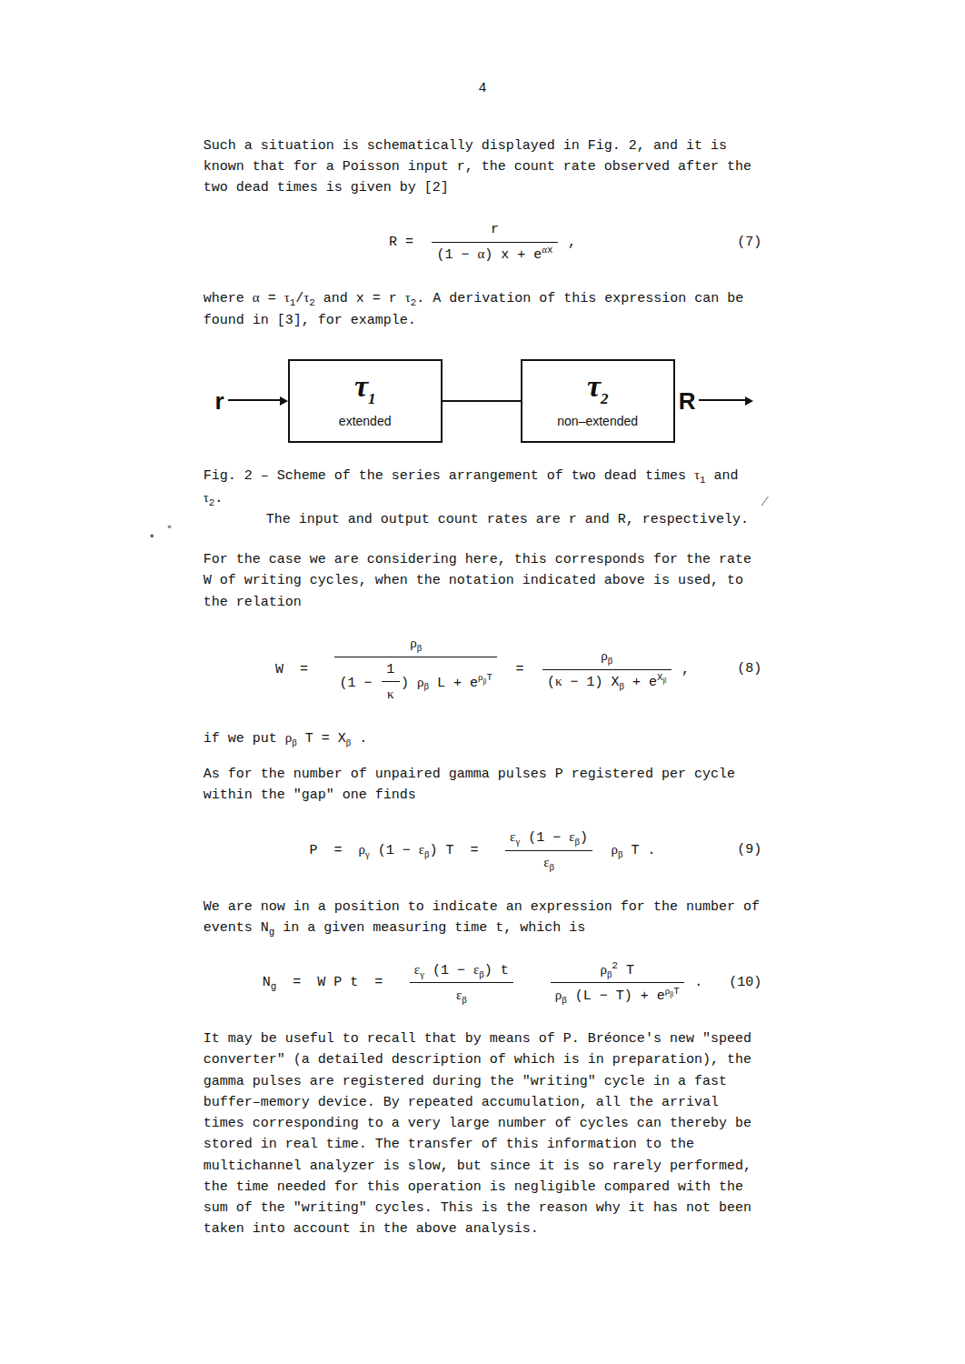4
Such a situation is schematically displayed in Fig. 2, and it is known that for a Poisson input r, the count rate observed after the two dead times is given by [2]
R = r (1 − α) x + eαx , (7)
where α = τ1/τ2 and x = r τ2. A derivation of this expression can be found in [3], for example.
r
τ1
extended
τ2
non–extended
R
Fig. 2 – Scheme of the series arrangement of two dead times τ1 and τ2. The input and output count rates are r and R, respectively.
For the case we are considering here, this corresponds for the rate W of writing cycles, when the notation indicated above is used, to the relation
W = ρβ (1 − 1 κ) ρβ L + eρβT = ρβ (κ − 1) Xβ + eXβ , (8)
if we put ρβ T = Xβ .
As for the number of unpaired gamma pulses P registered per cycle within the "gap" one finds
P = ργ (1 − εβ) T = εγ (1 − εβ) εβ ρβ T . (9)
We are now in a position to indicate an expression for the number of events Ng in a given measuring time t, which is
Ng = W P t = εγ (1 − εβ) t εβ ρβ2 T ρβ (L − T) + eρβT . (10)
It may be useful to recall that by means of P. Bréonce's new "speed converter" (a detailed description of which is in preparation), the gamma pulses are registered during the "writing" cycle in a fast buffer–memory device. By repeated accumulation, all the arrival times corresponding to a very large number of cycles can thereby be stored in real time. The transfer of this information to the multichannel analyzer is slow, but since it is so rarely performed, the time needed for this operation is negligible compared with the sum of the "writing" cycles. This is the reason why it has not been taken into account in the above analysis.
⁄
•
•